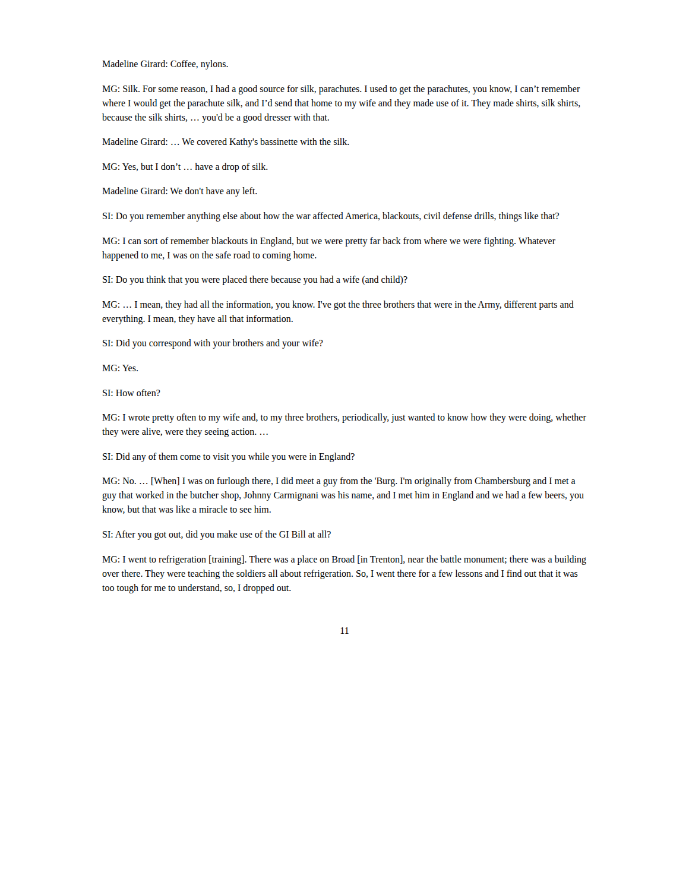Madeline Girard: Coffee, nylons.
MG: Silk. For some reason, I had a good source for silk, parachutes. I used to get the parachutes, you know, I can’t remember where I would get the parachute silk, and I’d send that home to my wife and they made use of it. They made shirts, silk shirts, because the silk shirts, … you'd be a good dresser with that.
Madeline Girard: … We covered Kathy's bassinette with the silk.
MG: Yes, but I don’t … have a drop of silk.
Madeline Girard: We don't have any left.
SI: Do you remember anything else about how the war affected America, blackouts, civil defense drills, things like that?
MG: I can sort of remember blackouts in England, but we were pretty far back from where we were fighting. Whatever happened to me, I was on the safe road to coming home.
SI: Do you think that you were placed there because you had a wife (and child)?
MG: … I mean, they had all the information, you know. I've got the three brothers that were in the Army, different parts and everything. I mean, they have all that information.
SI: Did you correspond with your brothers and your wife?
MG: Yes.
SI: How often?
MG: I wrote pretty often to my wife and, to my three brothers, periodically, just wanted to know how they were doing, whether they were alive, were they seeing action. …
SI: Did any of them come to visit you while you were in England?
MG: No. … [When] I was on furlough there, I did meet a guy from the 'Burg. I'm originally from Chambersburg and I met a guy that worked in the butcher shop, Johnny Carmignani was his name, and I met him in England and we had a few beers, you know, but that was like a miracle to see him.
SI: After you got out, did you make use of the GI Bill at all?
MG: I went to refrigeration [training]. There was a place on Broad [in Trenton], near the battle monument; there was a building over there. They were teaching the soldiers all about refrigeration. So, I went there for a few lessons and I find out that it was too tough for me to understand, so, I dropped out.
11